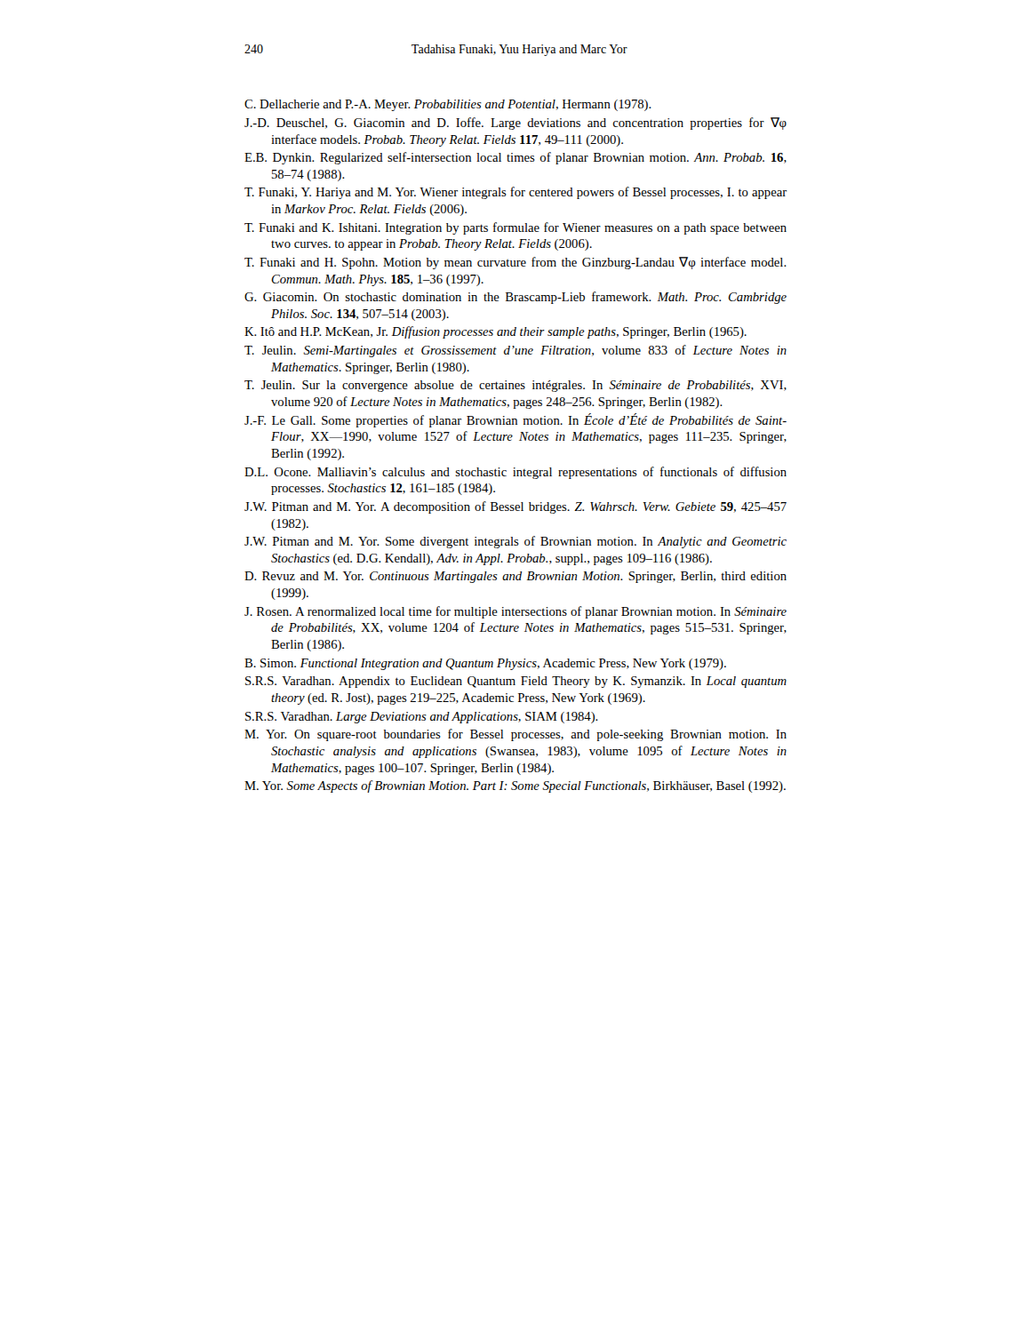240 Tadahisa Funaki, Yuu Hariya and Marc Yor
C. Dellacherie and P.-A. Meyer. Probabilities and Potential, Hermann (1978).
J.-D. Deuschel, G. Giacomin and D. Ioffe. Large deviations and concentration properties for ∇φ interface models. Probab. Theory Relat. Fields 117, 49–111 (2000).
E.B. Dynkin. Regularized self-intersection local times of planar Brownian motion. Ann. Probab. 16, 58–74 (1988).
T. Funaki, Y. Hariya and M. Yor. Wiener integrals for centered powers of Bessel processes, I. to appear in Markov Proc. Relat. Fields (2006).
T. Funaki and K. Ishitani. Integration by parts formulae for Wiener measures on a path space between two curves. to appear in Probab. Theory Relat. Fields (2006).
T. Funaki and H. Spohn. Motion by mean curvature from the Ginzburg-Landau ∇φ interface model. Commun. Math. Phys. 185, 1–36 (1997).
G. Giacomin. On stochastic domination in the Brascamp-Lieb framework. Math. Proc. Cambridge Philos. Soc. 134, 507–514 (2003).
K. Itô and H.P. McKean, Jr. Diffusion processes and their sample paths, Springer, Berlin (1965).
T. Jeulin. Semi-Martingales et Grossissement d’une Filtration, volume 833 of Lecture Notes in Mathematics. Springer, Berlin (1980).
T. Jeulin. Sur la convergence absolue de certaines intégrales. In Séminaire de Probabilités, XVI, volume 920 of Lecture Notes in Mathematics, pages 248–256. Springer, Berlin (1982).
J.-F. Le Gall. Some properties of planar Brownian motion. In École d’Été de Probabilités de Saint-Flour, XX—1990, volume 1527 of Lecture Notes in Mathematics, pages 111–235. Springer, Berlin (1992).
D.L. Ocone. Malliavin’s calculus and stochastic integral representations of functionals of diffusion processes. Stochastics 12, 161–185 (1984).
J.W. Pitman and M. Yor. A decomposition of Bessel bridges. Z. Wahrsch. Verw. Gebiete 59, 425–457 (1982).
J.W. Pitman and M. Yor. Some divergent integrals of Brownian motion. In Analytic and Geometric Stochastics (ed. D.G. Kendall), Adv. in Appl. Probab., suppl., pages 109–116 (1986).
D. Revuz and M. Yor. Continuous Martingales and Brownian Motion. Springer, Berlin, third edition (1999).
J. Rosen. A renormalized local time for multiple intersections of planar Brownian motion. In Séminaire de Probabilités, XX, volume 1204 of Lecture Notes in Mathematics, pages 515–531. Springer, Berlin (1986).
B. Simon. Functional Integration and Quantum Physics, Academic Press, New York (1979).
S.R.S. Varadhan. Appendix to Euclidean Quantum Field Theory by K. Symanzik. In Local quantum theory (ed. R. Jost), pages 219–225, Academic Press, New York (1969).
S.R.S. Varadhan. Large Deviations and Applications, SIAM (1984).
M. Yor. On square-root boundaries for Bessel processes, and pole-seeking Brownian motion. In Stochastic analysis and applications (Swansea, 1983), volume 1095 of Lecture Notes in Mathematics, pages 100–107. Springer, Berlin (1984).
M. Yor. Some Aspects of Brownian Motion. Part I: Some Special Functionals, Birkhäuser, Basel (1992).